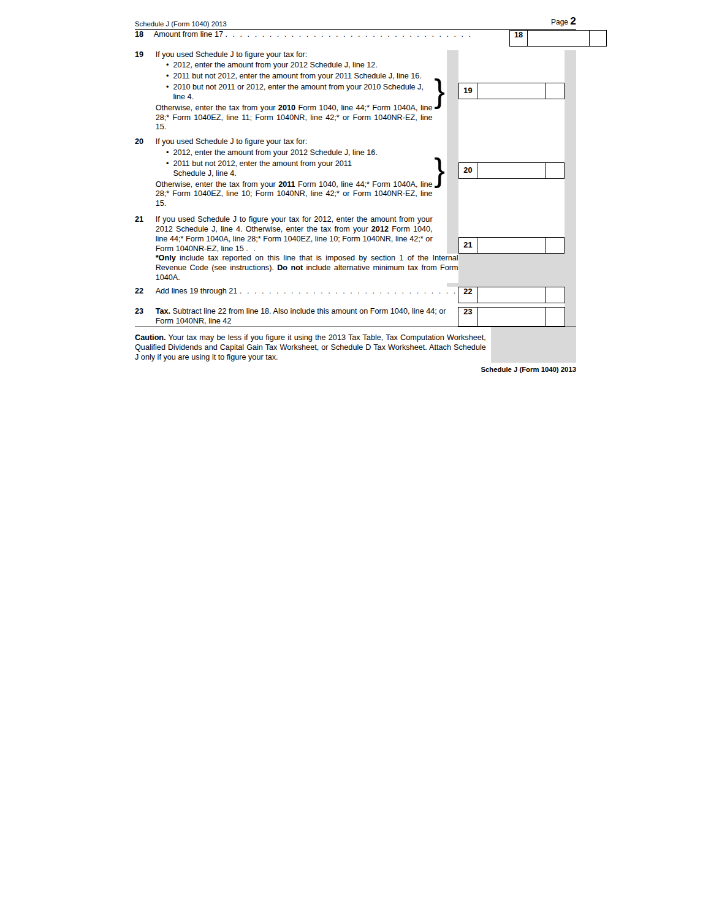Schedule J (Form 1040) 2013
Page 2
| 18 | Amount from line 17 . . . . . . . . . . . . . . . . . . . . . . . . . . . . . . . . . . | 18 | | |
| 19 | If you used Schedule J to figure your tax for: 2012, enter the amount from your 2012 Schedule J, line 12. 2011 but not 2012, enter the amount from your 2011 Schedule J, line 16. 2010 but not 2011 or 2012, enter the amount from your 2010 Schedule J, line 4. Otherwise, enter the tax from your 2010 Form 1040, line 44;* Form 1040A, line 28;* Form 1040EZ, line 11; Form 1040NR, line 42;* or Form 1040NR-EZ, line 15. | } | | 19 | | | |
| 20 | If you used Schedule J to figure your tax for: 2012, enter the amount from your 2012 Schedule J, line 16. 2011 but not 2012, enter the amount from your 2011 Schedule J, line 4. Otherwise, enter the tax from your 2011 Form 1040, line 44;* Form 1040A, line 28;* Form 1040EZ, line 10; Form 1040NR, line 42;* or Form 1040NR-EZ, line 15. | } | | 20 | | | |
| 21 | If you used Schedule J to figure your tax for 2012, enter the amount from your 2012 Schedule J, line 4. Otherwise, enter the tax from your 2012 Form 1040, line 44;* Form 1040A, line 28;* Form 1040EZ, line 10; Form 1040NR, line 42;* or Form 1040NR-EZ, line 15 . . | | | 21 | | | |
| | *Only include tax reported on this line that is imposed by section 1 of the Internal Revenue Code (see instructions). Do not include alternative minimum tax from Form 1040A. | | | | |
| 22 | Add lines 19 through 21 . . . . . . . . . . . . . . . . . . . . . . . . . . . . . . | 22 | | | |
| 23 | Tax. Subtract line 22 from line 18. Also include this amount on Form 1040, line 44; or Form 1040NR, line 42 | 23 | | | |
| Caution. Your tax may be less if you figure it using the 2013 Tax Table, Tax Computation Worksheet, Qualified Dividends and Capital Gain Tax Worksheet, or Schedule D Tax Worksheet. Attach Schedule J only if you are using it to figure your tax. | |
Schedule J (Form 1040) 2013